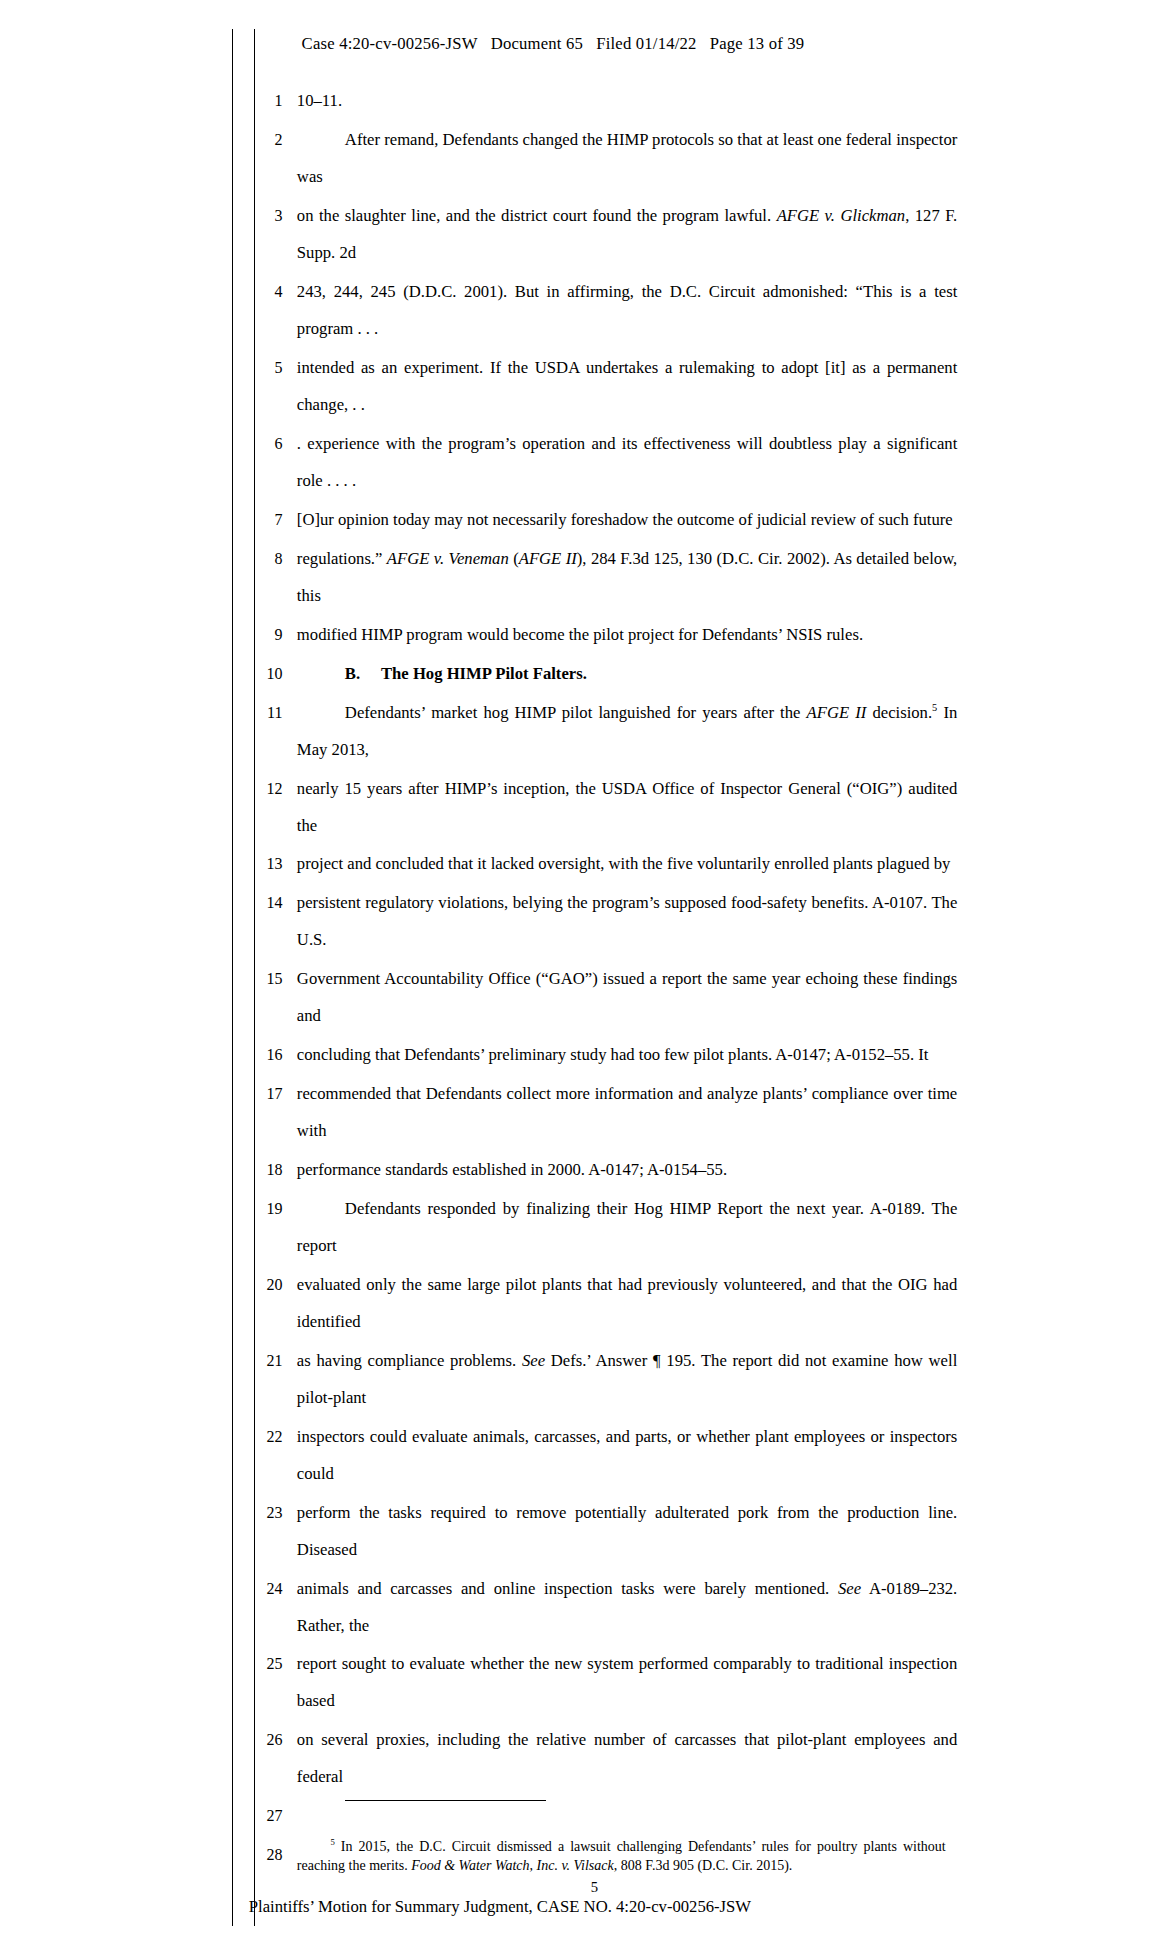Case 4:20-cv-00256-JSW Document 65 Filed 01/14/22 Page 13 of 39
| 1 | 10–11. |
| 2 | After remand, Defendants changed the HIMP protocols so that at least one federal inspector was |
| 3 | on the slaughter line, and the district court found the program lawful. AFGE v. Glickman , 127 F. Supp. 2d |
| 4 | 243, 244, 245 (D.D.C. 2001). But in affirming, the D.C. Circuit admonished: “This is a test program . . . |
| 5 | intended as an experiment. If the USDA undertakes a rulemaking to adopt [it] as a permanent change, . . |
| 6 | . experience with the program’s operation and its effectiveness will doubtless play a significant role . . . . |
| 7 | [O]ur opinion today may not necessarily foreshadow the outcome of judicial review of such future |
| 8 | regulations.” AFGE v. Veneman ( AFGE II ), 284 F.3d 125, 130 (D.C. Cir. 2002). As detailed below, this |
| 9 | modified HIMP program would become the pilot project for Defendants’ NSIS rules. |
| 10 | B. The Hog HIMP Pilot Falters. |
| 11 | Defendants’ market hog HIMP pilot languished for years after the AFGE II decision. 5 In May 2013, |
| 12 | nearly 15 years after HIMP’s inception, the USDA Office of Inspector General (“OIG”) audited the |
| 13 | project and concluded that it lacked oversight, with the five voluntarily enrolled plants plagued by |
| 14 | persistent regulatory violations, belying the program’s supposed food-safety benefits. A-0107. The U.S. |
| 15 | Government Accountability Office (“GAO”) issued a report the same year echoing these findings and |
| 16 | concluding that Defendants’ preliminary study had too few pilot plants. A-0147; A-0152–55. It |
| 17 | recommended that Defendants collect more information and analyze plants’ compliance over time with |
| 18 | performance standards established in 2000. A-0147; A-0154–55. |
| 19 | Defendants responded by finalizing their Hog HIMP Report the next year. A-0189. The report |
| 20 | evaluated only the same large pilot plants that had previously volunteered, and that the OIG had identified |
| 21 | as having compliance problems. See Defs.’ Answer ¶ 195. The report did not examine how well pilot-plant |
| 22 | inspectors could evaluate animals, carcasses, and parts, or whether plant employees or inspectors could |
| 23 | perform the tasks required to remove potentially adulterated pork from the production line. Diseased |
| 24 | animals and carcasses and online inspection tasks were barely mentioned. See A-0189–232. Rather, the |
| 25 | report sought to evaluate whether the new system performed comparably to traditional inspection based |
| 26 | on several proxies, including the relative number of carcasses that pilot-plant employees and federal |
| 27 | |
| 28 | 5 In 2015, the D.C. Circuit dismissed a lawsuit challenging Defendants’ rules for poultry plants without reaching the merits. Food & Water Watch, Inc. v. Vilsack , 808 F.3d 905 (D.C. Cir. 2015). |
5
Plaintiffs’ Motion for Summary Judgment, CASE NO. 4:20-cv-00256-JSW